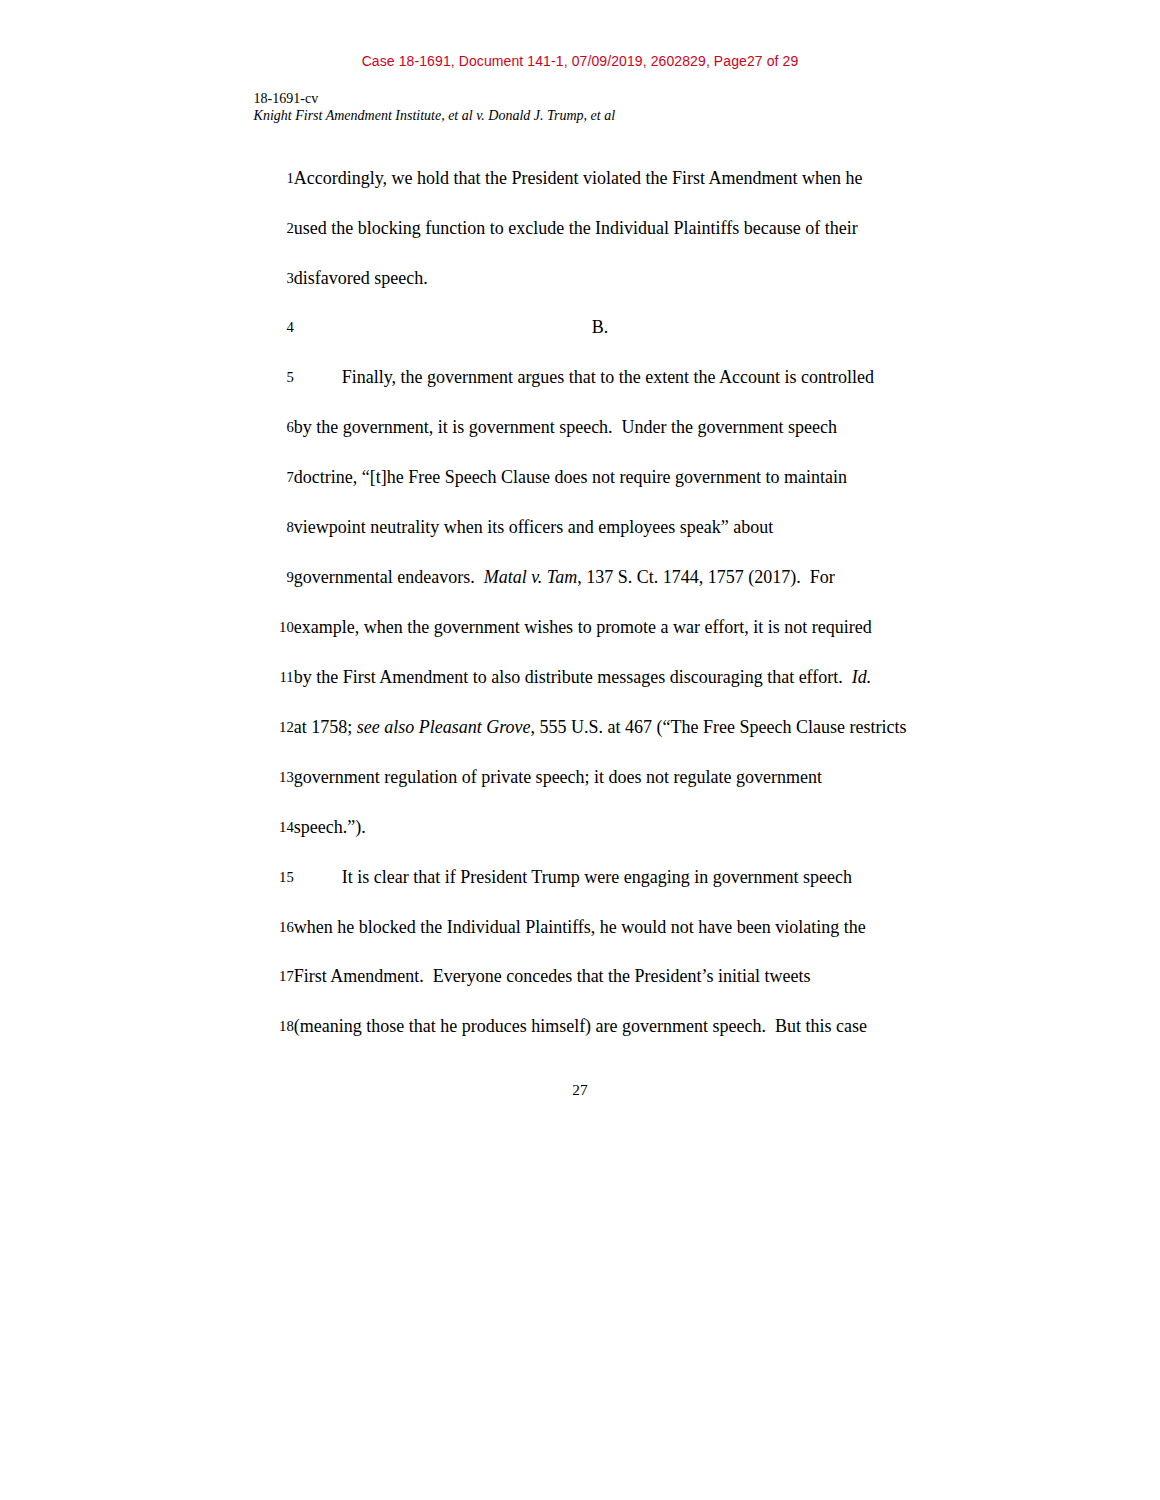Case 18-1691, Document 141-1, 07/09/2019, 2602829, Page27 of 29
18-1691-cv
Knight First Amendment Institute, et al v. Donald J. Trump, et al
| 1 | Accordingly, we hold that the President violated the First Amendment when he |
| 2 | used the blocking function to exclude the Individual Plaintiffs because of their |
| 3 | disfavored speech. |
| 4 | B. |
| 5 | Finally, the government argues that to the extent the Account is controlled |
| 6 | by the government, it is government speech. Under the government speech |
| 7 | doctrine, “[t]he Free Speech Clause does not require government to maintain |
| 8 | viewpoint neutrality when its officers and employees speak” about |
| 9 | governmental endeavors. Matal v. Tam , 137 S. Ct. 1744, 1757 (2017). For |
| 10 | example, when the government wishes to promote a war effort, it is not required |
| 11 | by the First Amendment to also distribute messages discouraging that effort. Id. |
| 12 | at 1758; see also Pleasant Grove , 555 U.S. at 467 (“The Free Speech Clause restricts |
| 13 | government regulation of private speech; it does not regulate government |
| 14 | speech.”). |
| 15 | It is clear that if President Trump were engaging in government speech |
| 16 | when he blocked the Individual Plaintiffs, he would not have been violating the |
| 17 | First Amendment. Everyone concedes that the President’s initial tweets |
| 18 | (meaning those that he produces himself) are government speech. But this case |
27